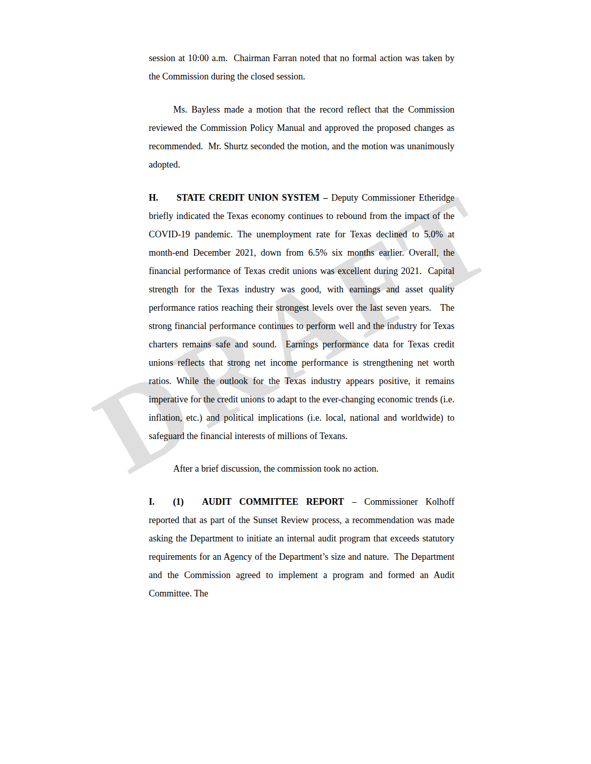DRAFT
session at 10:00 a.m. Chairman Farran noted that no formal action was taken by the Commission during the closed session.
Ms. Bayless made a motion that the record reflect that the Commission reviewed the Commission Policy Manual and approved the proposed changes as recommended. Mr. Shurtz seconded the motion, and the motion was unanimously adopted.
H.  STATE CREDIT UNION SYSTEM – Deputy Commissioner Etheridge briefly indicated the Texas economy continues to rebound from the impact of the COVID-19 pandemic. The unemployment rate for Texas declined to 5.0% at month-end December 2021, down from 6.5% six months earlier. Overall, the financial performance of Texas credit unions was excellent during 2021. Capital strength for the Texas industry was good, with earnings and asset quality performance ratios reaching their strongest levels over the last seven years. The strong financial performance continues to perform well and the industry for Texas charters remains safe and sound. Earnings performance data for Texas credit unions reflects that strong net income performance is strengthening net worth ratios. While the outlook for the Texas industry appears positive, it remains imperative for the credit unions to adapt to the ever-changing economic trends (i.e. inflation, etc.) and political implications (i.e. local, national and worldwide) to safeguard the financial interests of millions of Texans.
After a brief discussion, the commission took no action.
I.  (1)  AUDIT COMMITTEE REPORT – Commissioner Kolhoff reported that as part of the Sunset Review process, a recommendation was made asking the Department to initiate an internal audit program that exceeds statutory requirements for an Agency of the Department’s size and nature. The Department and the Commission agreed to implement a program and formed an Audit Committee. The